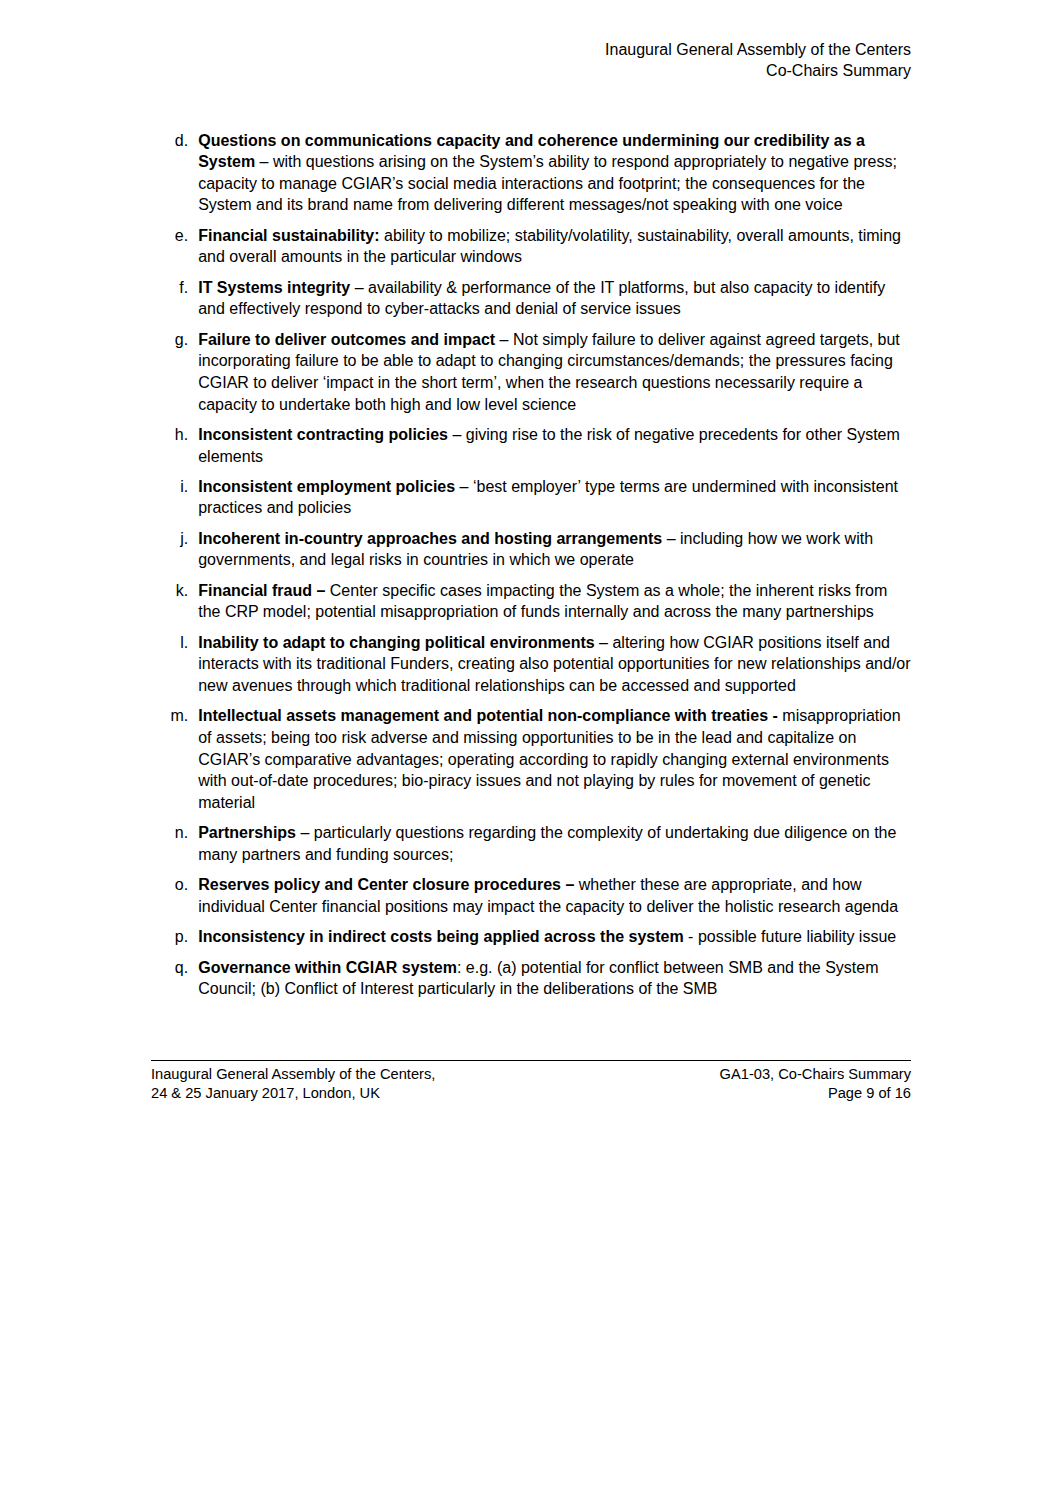Inaugural General Assembly of the Centers
Co-Chairs Summary
Questions on communications capacity and coherence undermining our credibility as a System – with questions arising on the System’s ability to respond appropriately to negative press; capacity to manage CGIAR’s social media interactions and footprint; the consequences for the System and its brand name from delivering different messages/not speaking with one voice
Financial sustainability: ability to mobilize; stability/volatility, sustainability, overall amounts, timing and overall amounts in the particular windows
IT Systems integrity – availability & performance of the IT platforms, but also capacity to identify and effectively respond to cyber-attacks and denial of service issues
Failure to deliver outcomes and impact – Not simply failure to deliver against agreed targets, but incorporating failure to be able to adapt to changing circumstances/demands; the pressures facing CGIAR to deliver ‘impact in the short term’, when the research questions necessarily require a capacity to undertake both high and low level science
Inconsistent contracting policies – giving rise to the risk of negative precedents for other System elements
Inconsistent employment policies – ‘best employer’ type terms are undermined with inconsistent practices and policies
Incoherent in-country approaches and hosting arrangements – including how we work with governments, and legal risks in countries in which we operate
Financial fraud – Center specific cases impacting the System as a whole; the inherent risks from the CRP model; potential misappropriation of funds internally and across the many partnerships
Inability to adapt to changing political environments – altering how CGIAR positions itself and interacts with its traditional Funders, creating also potential opportunities for new relationships and/or new avenues through which traditional relationships can be accessed and supported
Intellectual assets management and potential non-compliance with treaties - misappropriation of assets; being too risk adverse and missing opportunities to be in the lead and capitalize on CGIAR’s comparative advantages; operating according to rapidly changing external environments with out-of-date procedures; bio-piracy issues and not playing by rules for movement of genetic material
Partnerships – particularly questions regarding the complexity of undertaking due diligence on the many partners and funding sources;
Reserves policy and Center closure procedures – whether these are appropriate, and how individual Center financial positions may impact the capacity to deliver the holistic research agenda
Inconsistency in indirect costs being applied across the system - possible future liability issue
Governance within CGIAR system: e.g. (a) potential for conflict between SMB and the System Council; (b) Conflict of Interest particularly in the deliberations of the SMB
Inaugural General Assembly of the Centers,
24 & 25 January 2017, London, UK
GA1-03, Co-Chairs Summary
Page 9 of 16